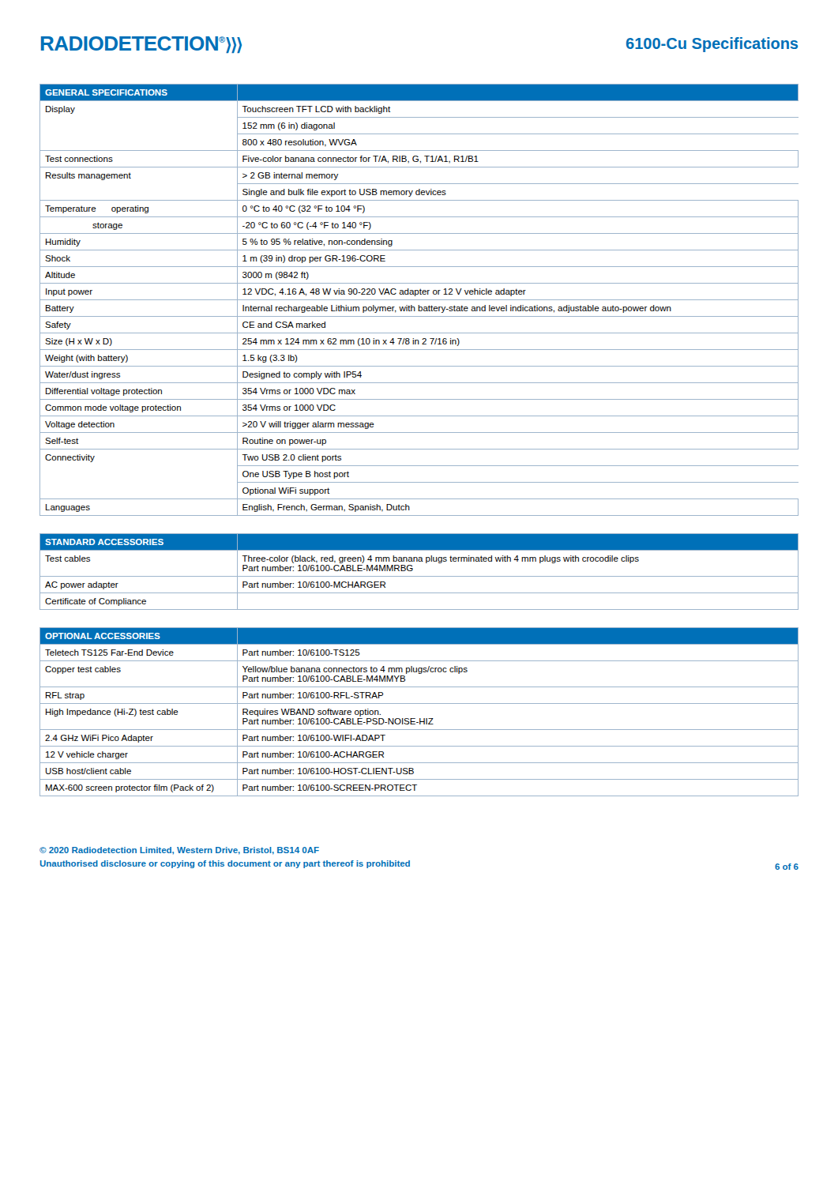RADIODETECTION®⟩⟩⟩
6100-Cu Specifications
| GENERAL SPECIFICATIONS | |
| --- | --- |
| Display | / Touchscreen TFT LCD with backlight / / 152 mm (6 in) diagonal / / 800 x 480 resolution, WVGA / |
| Test connections | Five-color banana connector for T/A, RIB, G, T1/A1, R1/B1 |
| Results management | / > 2 GB internal memory / / Single and bulk file export to USB memory devices / |
| Temperature operating | 0 °C to 40 °C (32 °F to 104 °F) |
| storage | -20 °C to 60 °C (-4 °F to 140 °F) |
| Humidity | 5 % to 95 % relative, non-condensing |
| Shock | 1 m (39 in) drop per GR-196-CORE |
| Altitude | 3000 m (9842 ft) |
| Input power | 12 VDC, 4.16 A, 48 W via 90-220 VAC adapter or 12 V vehicle adapter |
| Battery | Internal rechargeable Lithium polymer, with battery-state and level indications, adjustable auto-power down |
| Safety | CE and CSA marked |
| Size (H x W x D) | 254 mm x 124 mm x 62 mm (10 in x 4 7/8 in 2 7/16 in) |
| Weight (with battery) | 1.5 kg (3.3 lb) |
| Water/dust ingress | Designed to comply with IP54 |
| Differential voltage protection | 354 Vrms or 1000 VDC max |
| Common mode voltage protection | 354 Vrms or 1000 VDC |
| Voltage detection | >20 V will trigger alarm message |
| Self-test | Routine on power-up |
| Connectivity | / Two USB 2.0 client ports / / One USB Type B host port / / Optional WiFi support / |
| Languages | English, French, German, Spanish, Dutch |
| STANDARD ACCESSORIES | |
| --- | --- |
| Test cables | Three-color (black, red, green) 4 mm banana plugs terminated with 4 mm plugs with crocodile clips Part number: 10/6100-CABLE-M4MMRBG |
| AC power adapter | Part number: 10/6100-MCHARGER |
| Certificate of Compliance | |
| OPTIONAL ACCESSORIES | |
| --- | --- |
| Teletech TS125 Far-End Device | Part number: 10/6100-TS125 |
| Copper test cables | Yellow/blue banana connectors to 4 mm plugs/croc clips Part number: 10/6100-CABLE-M4MMYB |
| RFL strap | Part number: 10/6100-RFL-STRAP |
| High Impedance (Hi-Z) test cable | Requires WBAND software option. Part number: 10/6100-CABLE-PSD-NOISE-HIZ |
| 2.4 GHz WiFi Pico Adapter | Part number: 10/6100-WIFI-ADAPT |
| 12 V vehicle charger | Part number: 10/6100-ACHARGER |
| USB host/client cable | Part number: 10/6100-HOST-CLIENT-USB |
| MAX-600 screen protector film (Pack of 2) | Part number: 10/6100-SCREEN-PROTECT |
© 2020 Radiodetection Limited, Western Drive, Bristol, BS14 0AF
Unauthorised disclosure or copying of this document or any part thereof is prohibited
6 of 6